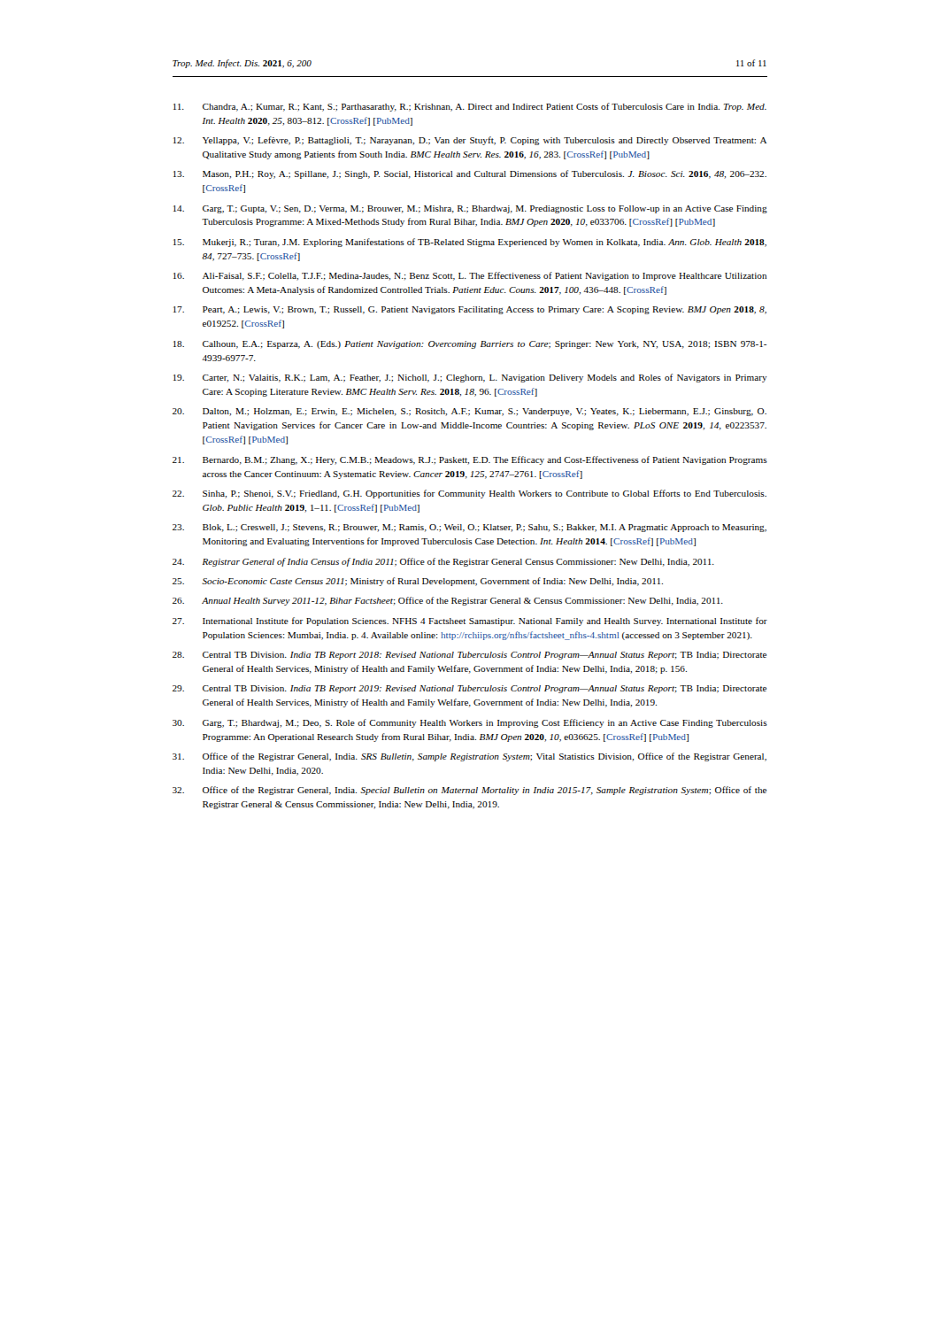Trop. Med. Infect. Dis. 2021, 6, 200
11 of 11
Chandra, A.; Kumar, R.; Kant, S.; Parthasarathy, R.; Krishnan, A. Direct and Indirect Patient Costs of Tuberculosis Care in India. Trop. Med. Int. Health 2020, 25, 803–812. [CrossRef] [PubMed]
Yellappa, V.; Lefèvre, P.; Battaglioli, T.; Narayanan, D.; Van der Stuyft, P. Coping with Tuberculosis and Directly Observed Treatment: A Qualitative Study among Patients from South India. BMC Health Serv. Res. 2016, 16, 283. [CrossRef] [PubMed]
Mason, P.H.; Roy, A.; Spillane, J.; Singh, P. Social, Historical and Cultural Dimensions of Tuberculosis. J. Biosoc. Sci. 2016, 48, 206–232. [CrossRef]
Garg, T.; Gupta, V.; Sen, D.; Verma, M.; Brouwer, M.; Mishra, R.; Bhardwaj, M. Prediagnostic Loss to Follow-up in an Active Case Finding Tuberculosis Programme: A Mixed-Methods Study from Rural Bihar, India. BMJ Open 2020, 10, e033706. [CrossRef] [PubMed]
Mukerji, R.; Turan, J.M. Exploring Manifestations of TB-Related Stigma Experienced by Women in Kolkata, India. Ann. Glob. Health 2018, 84, 727–735. [CrossRef]
Ali-Faisal, S.F.; Colella, T.J.F.; Medina-Jaudes, N.; Benz Scott, L. The Effectiveness of Patient Navigation to Improve Healthcare Utilization Outcomes: A Meta-Analysis of Randomized Controlled Trials. Patient Educ. Couns. 2017, 100, 436–448. [CrossRef]
Peart, A.; Lewis, V.; Brown, T.; Russell, G. Patient Navigators Facilitating Access to Primary Care: A Scoping Review. BMJ Open 2018, 8, e019252. [CrossRef]
Calhoun, E.A.; Esparza, A. (Eds.) Patient Navigation: Overcoming Barriers to Care; Springer: New York, NY, USA, 2018; ISBN 978-1-4939-6977-7.
Carter, N.; Valaitis, R.K.; Lam, A.; Feather, J.; Nicholl, J.; Cleghorn, L. Navigation Delivery Models and Roles of Navigators in Primary Care: A Scoping Literature Review. BMC Health Serv. Res. 2018, 18, 96. [CrossRef]
Dalton, M.; Holzman, E.; Erwin, E.; Michelen, S.; Rositch, A.F.; Kumar, S.; Vanderpuye, V.; Yeates, K.; Liebermann, E.J.; Ginsburg, O. Patient Navigation Services for Cancer Care in Low-and Middle-Income Countries: A Scoping Review. PLoS ONE 2019, 14, e0223537. [CrossRef] [PubMed]
Bernardo, B.M.; Zhang, X.; Hery, C.M.B.; Meadows, R.J.; Paskett, E.D. The Efficacy and Cost-Effectiveness of Patient Navigation Programs across the Cancer Continuum: A Systematic Review. Cancer 2019, 125, 2747–2761. [CrossRef]
Sinha, P.; Shenoi, S.V.; Friedland, G.H. Opportunities for Community Health Workers to Contribute to Global Efforts to End Tuberculosis. Glob. Public Health 2019, 1–11. [CrossRef] [PubMed]
Blok, L.; Creswell, J.; Stevens, R.; Brouwer, M.; Ramis, O.; Weil, O.; Klatser, P.; Sahu, S.; Bakker, M.I. A Pragmatic Approach to Measuring, Monitoring and Evaluating Interventions for Improved Tuberculosis Case Detection. Int. Health 2014. [CrossRef] [PubMed]
Registrar General of India Census of India 2011; Office of the Registrar General Census Commissioner: New Delhi, India, 2011.
Socio-Economic Caste Census 2011; Ministry of Rural Development, Government of India: New Delhi, India, 2011.
Annual Health Survey 2011-12, Bihar Factsheet; Office of the Registrar General & Census Commissioner: New Delhi, India, 2011.
International Institute for Population Sciences. NFHS 4 Factsheet Samastipur. National Family and Health Survey. International Institute for Population Sciences: Mumbai, India. p. 4. Available online: http://rchiips.org/nfhs/factsheet_nfhs-4.shtml (accessed on 3 September 2021).
Central TB Division. India TB Report 2018: Revised National Tuberculosis Control Program—Annual Status Report; TB India; Directorate General of Health Services, Ministry of Health and Family Welfare, Government of India: New Delhi, India, 2018; p. 156.
Central TB Division. India TB Report 2019: Revised National Tuberculosis Control Program—Annual Status Report; TB India; Directorate General of Health Services, Ministry of Health and Family Welfare, Government of India: New Delhi, India, 2019.
Garg, T.; Bhardwaj, M.; Deo, S. Role of Community Health Workers in Improving Cost Efficiency in an Active Case Finding Tuberculosis Programme: An Operational Research Study from Rural Bihar, India. BMJ Open 2020, 10, e036625. [CrossRef] [PubMed]
Office of the Registrar General, India. SRS Bulletin, Sample Registration System; Vital Statistics Division, Office of the Registrar General, India: New Delhi, India, 2020.
Office of the Registrar General, India. Special Bulletin on Maternal Mortality in India 2015-17, Sample Registration System; Office of the Registrar General & Census Commissioner, India: New Delhi, India, 2019.